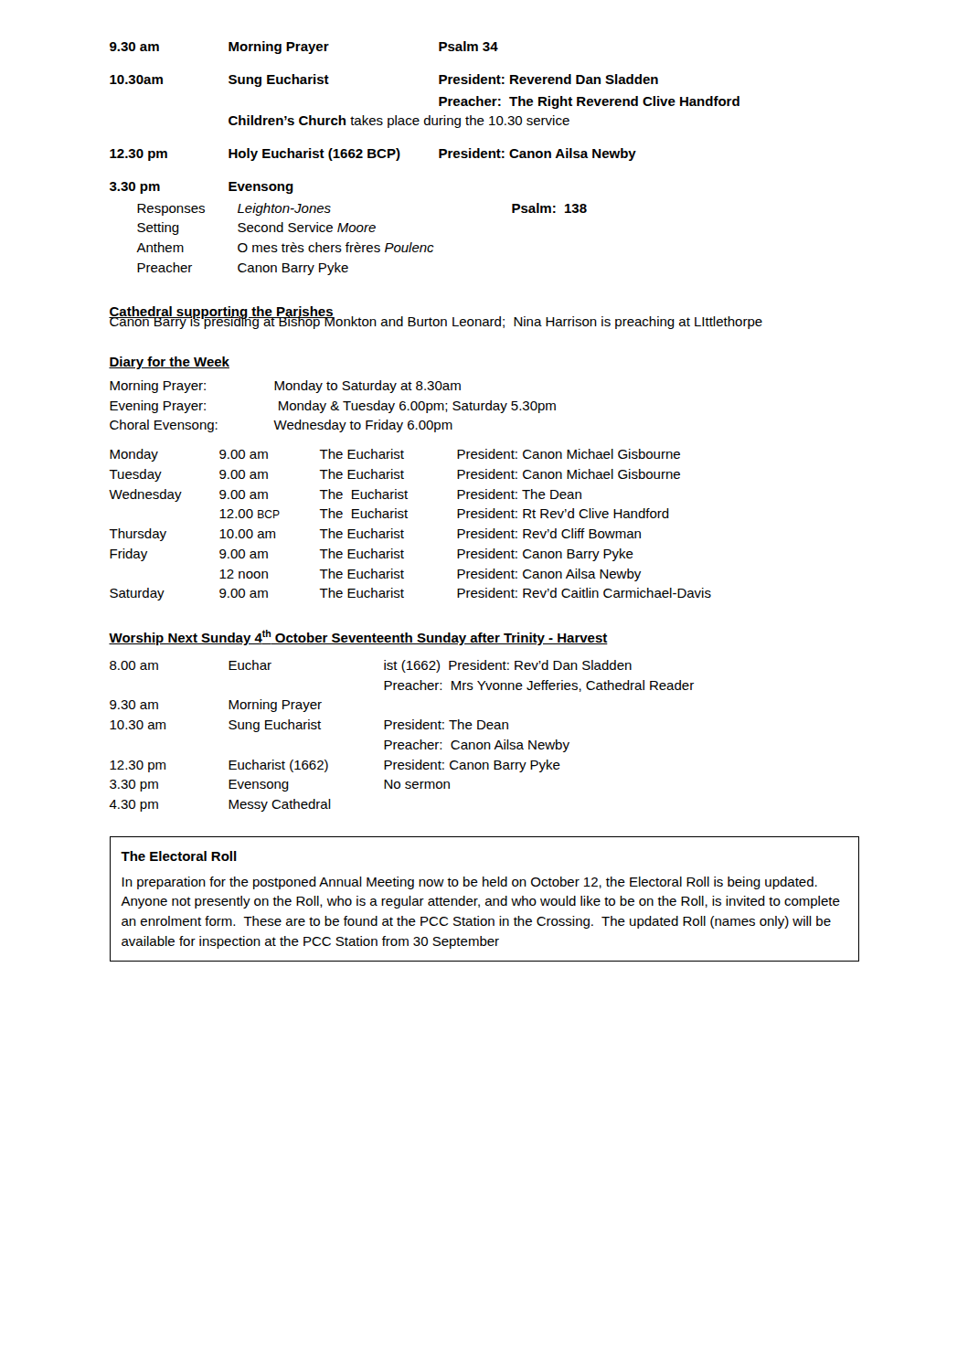9.30 am
Morning Prayer
Psalm 34
10.30am
Sung Eucharist
President: Reverend Dan Sladden
Preacher: The Right Reverend Clive Handford
Children’s Church takes place during the 10.30 service
12.30 pm
Holy Eucharist (1662 BCP)
President: Canon Ailsa Newby
3.30 pm
Evensong
Responses
Leighton-Jones
Psalm: 138
Setting
Second Service Moore
Anthem
O mes très chers frères Poulenc
Preacher
Canon Barry Pyke
Cathedral supporting the Parishes
Canon Barry is presiding at Bishop Monkton and Burton Leonard; Nina Harrison is preaching at LIttlethorpe
Diary for the Week
Morning Prayer: Monday to Saturday at 8.30am
Evening Prayer: Monday & Tuesday 6.00pm; Saturday 5.30pm
Choral Evensong: Wednesday to Friday 6.00pm
Monday
9.00 am
The Eucharist
President: Canon Michael Gisbourne
Tuesday
9.00 am
The Eucharist
President: Canon Michael Gisbourne
Wednesday
9.00 am
The Eucharist
President: The Dean
12.00 BCP
The Eucharist
President: Rt Rev’d Clive Handford
Thursday
10.00 am
The Eucharist
President: Rev’d Cliff Bowman
Friday
9.00 am
The Eucharist
President: Canon Barry Pyke
12 noon
The Eucharist
President: Canon Ailsa Newby
Saturday
9.00 am
The Eucharist
President: Rev’d Caitlin Carmichael-Davis
Worship Next Sunday 4th October Seventeenth Sunday after Trinity - Harvest
8.00 am
Euchar
ist (1662) President: Rev’d Dan Sladden
Preacher: Mrs Yvonne Jefferies, Cathedral Reader
9.30 am
Morning Prayer
10.30 am
Sung Eucharist
President: The Dean
Preacher: Canon Ailsa Newby
12.30 pm
Eucharist (1662)
President: Canon Barry Pyke
3.30 pm
Evensong
No sermon
4.30 pm
Messy Cathedral
The Electoral Roll
In preparation for the postponed Annual Meeting now to be held on October 12, the Electoral Roll is being updated. Anyone not presently on the Roll, who is a regular attender, and who would like to be on the Roll, is invited to complete an enrolment form. These are to be found at the PCC Station in the Crossing. The updated Roll (names only) will be available for inspection at the PCC Station from 30 September